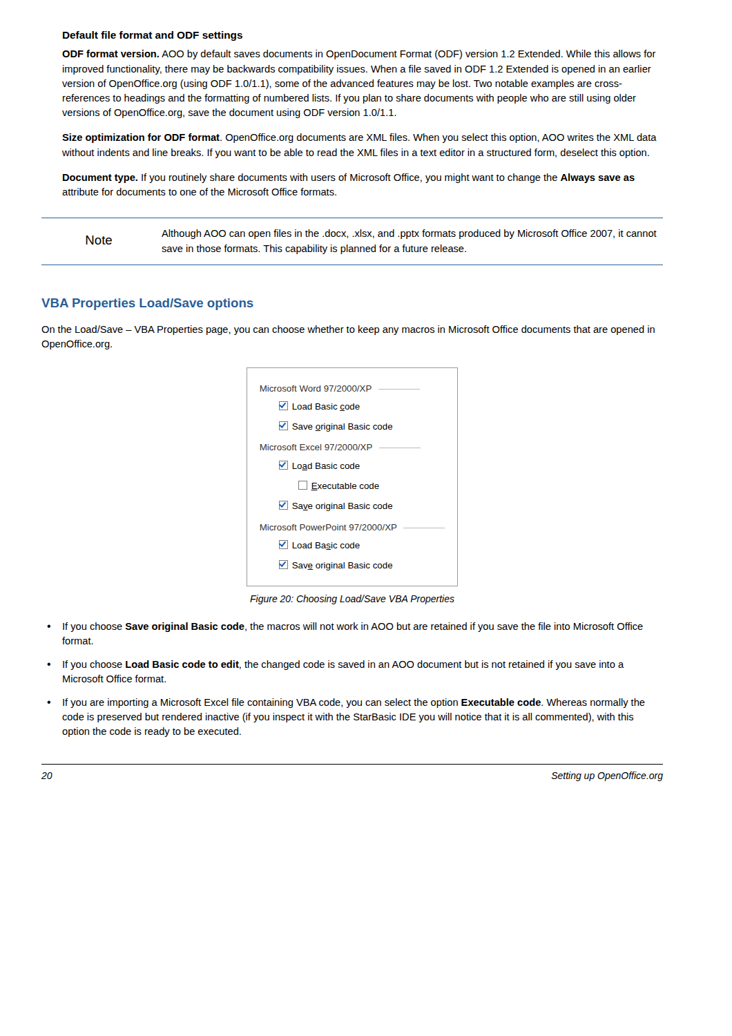Default file format and ODF settings
ODF format version. AOO by default saves documents in OpenDocument Format (ODF) version 1.2 Extended. While this allows for improved functionality, there may be backwards compatibility issues. When a file saved in ODF 1.2 Extended is opened in an earlier version of OpenOffice.org (using ODF 1.0/1.1), some of the advanced features may be lost. Two notable examples are cross-references to headings and the formatting of numbered lists. If you plan to share documents with people who are still using older versions of OpenOffice.org, save the document using ODF version 1.0/1.1.
Size optimization for ODF format. OpenOffice.org documents are XML files. When you select this option, AOO writes the XML data without indents and line breaks. If you want to be able to read the XML files in a text editor in a structured form, deselect this option.
Document type. If you routinely share documents with users of Microsoft Office, you might want to change the Always save as attribute for documents to one of the Microsoft Office formats.
| Note | Although AOO can open files in the .docx, .xlsx, and .pptx formats produced by Microsoft Office 2007, it cannot save in those formats. This capability is planned for a future release. |
VBA Properties Load/Save options
On the Load/Save – VBA Properties page, you can choose whether to keep any macros in Microsoft Office documents that are opened in OpenOffice.org.
Microsoft Word 97/2000/XP
Load Basic code
Save original Basic code
Microsoft Excel 97/2000/XP
Load Basic code
Executable code
Save original Basic code
Microsoft PowerPoint 97/2000/XP
Load Basic code
Save original Basic code
Figure 20: Choosing Load/Save VBA Properties
If you choose Save original Basic code, the macros will not work in AOO but are retained if you save the file into Microsoft Office format.
If you choose Load Basic code to edit, the changed code is saved in an AOO document but is not retained if you save into a Microsoft Office format.
If you are importing a Microsoft Excel file containing VBA code, you can select the option Executable code. Whereas normally the code is preserved but rendered inactive (if you inspect it with the StarBasic IDE you will notice that it is all commented), with this option the code is ready to be executed.
20 Setting up OpenOffice.org